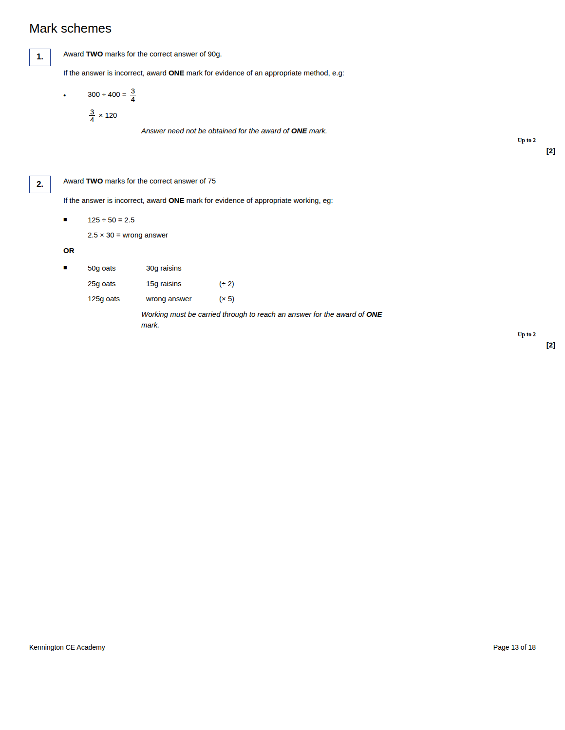Mark schemes
1.
Award TWO marks for the correct answer of 90g.
If the answer is incorrect, award ONE mark for evidence of an appropriate method, e.g:
• 300 ÷ 400 = 34
34 × 120
Answer need not be obtained for the award of ONE mark.
Up to 2
[2]
2.
Award TWO marks for the correct answer of 75
If the answer is incorrect, award ONE mark for evidence of appropriate working, eg:
■ 125 ÷ 50 = 2.5
2.5 × 30 = wrong answer
OR
■ 50g oats 30g raisins
25g oats 15g raisins(÷ 2)
125g oats wrong answer(× 5)
Working must be carried through to reach an answer for the award of ONE mark.
Up to 2
[2]
Kennington CE Academy Page 13 of 18